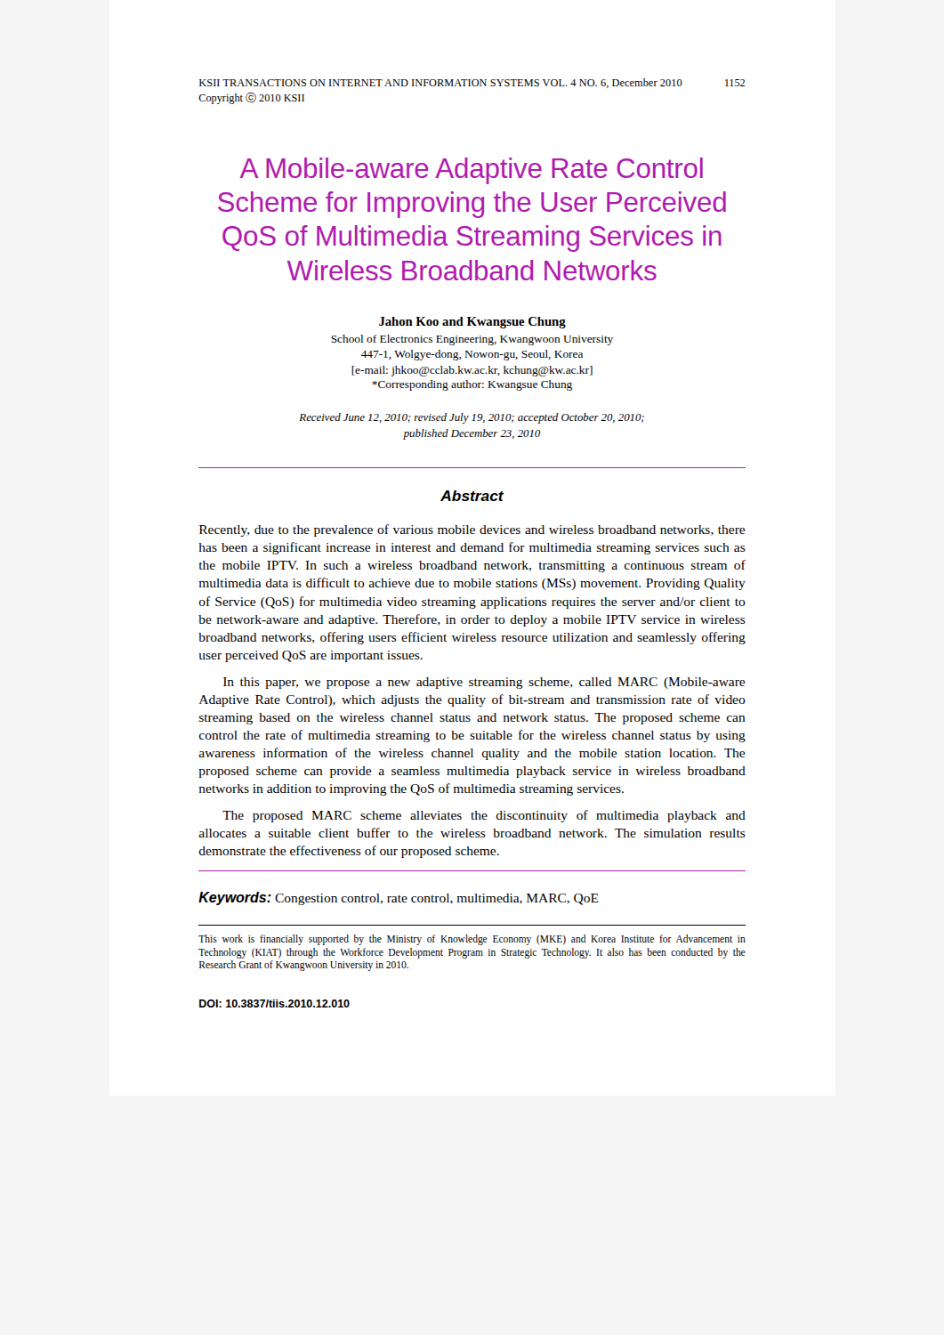KSII TRANSACTIONS ON INTERNET AND INFORMATION SYSTEMS VOL. 4 NO. 6, December 2010 1152
Copyright ⓒ 2010 KSII
A Mobile-aware Adaptive Rate Control
Scheme for Improving the User Perceived
QoS of Multimedia Streaming Services in
Wireless Broadband Networks
Jahon Koo and Kwangsue Chung
School of Electronics Engineering, Kwangwoon University
447-1, Wolgye-dong, Nowon-gu, Seoul, Korea
[e-mail: jhkoo@cclab.kw.ac.kr, kchung@kw.ac.kr]
*Corresponding author: Kwangsue Chung
Received June 12, 2010; revised July 19, 2010; accepted October 20, 2010;
published December 23, 2010
Abstract
Recently, due to the prevalence of various mobile devices and wireless broadband networks, there has been a significant increase in interest and demand for multimedia streaming services such as the mobile IPTV. In such a wireless broadband network, transmitting a continuous stream of multimedia data is difficult to achieve due to mobile stations (MSs) movement. Providing Quality of Service (QoS) for multimedia video streaming applications requires the server and/or client to be network-aware and adaptive. Therefore, in order to deploy a mobile IPTV service in wireless broadband networks, offering users efficient wireless resource utilization and seamlessly offering user perceived QoS are important issues.
In this paper, we propose a new adaptive streaming scheme, called MARC (Mobile-aware Adaptive Rate Control), which adjusts the quality of bit-stream and transmission rate of video streaming based on the wireless channel status and network status. The proposed scheme can control the rate of multimedia streaming to be suitable for the wireless channel status by using awareness information of the wireless channel quality and the mobile station location. The proposed scheme can provide a seamless multimedia playback service in wireless broadband networks in addition to improving the QoS of multimedia streaming services.
The proposed MARC scheme alleviates the discontinuity of multimedia playback and allocates a suitable client buffer to the wireless broadband network. The simulation results demonstrate the effectiveness of our proposed scheme.
Keywords: Congestion control, rate control, multimedia, MARC, QoE
This work is financially supported by the Ministry of Knowledge Economy (MKE) and Korea Institute for Advancement in Technology (KIAT) through the Workforce Development Program in Strategic Technology. It also has been conducted by the Research Grant of Kwangwoon University in 2010.
DOI: 10.3837/tiis.2010.12.010